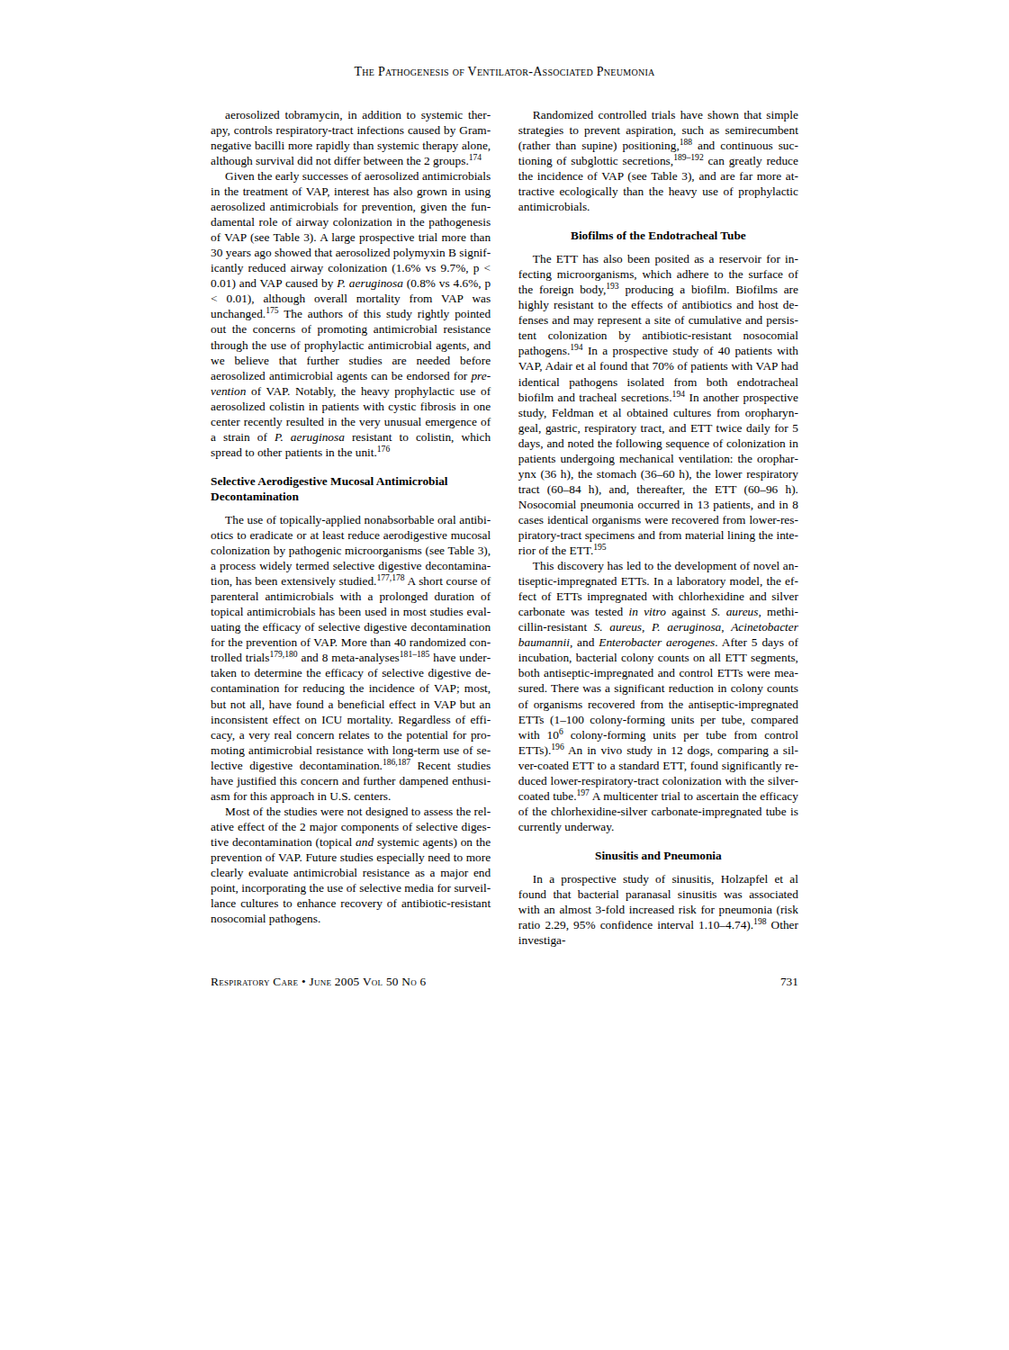The Pathogenesis of Ventilator-Associated Pneumonia
aerosolized tobramycin, in addition to systemic therapy, controls respiratory-tract infections caused by Gram-negative bacilli more rapidly than systemic therapy alone, although survival did not differ between the 2 groups.174
Given the early successes of aerosolized antimicrobials in the treatment of VAP, interest has also grown in using aerosolized antimicrobials for prevention, given the fundamental role of airway colonization in the pathogenesis of VAP (see Table 3). A large prospective trial more than 30 years ago showed that aerosolized polymyxin B significantly reduced airway colonization (1.6% vs 9.7%, p < 0.01) and VAP caused by P. aeruginosa (0.8% vs 4.6%, p < 0.01), although overall mortality from VAP was unchanged.175 The authors of this study rightly pointed out the concerns of promoting antimicrobial resistance through the use of prophylactic antimicrobial agents, and we believe that further studies are needed before aerosolized antimicrobial agents can be endorsed for prevention of VAP. Notably, the heavy prophylactic use of aerosolized colistin in patients with cystic fibrosis in one center recently resulted in the very unusual emergence of a strain of P. aeruginosa resistant to colistin, which spread to other patients in the unit.176
Selective Aerodigestive Mucosal Antimicrobial Decontamination
The use of topically-applied nonabsorbable oral antibiotics to eradicate or at least reduce aerodigestive mucosal colonization by pathogenic microorganisms (see Table 3), a process widely termed selective digestive decontamination, has been extensively studied.177,178 A short course of parenteral antimicrobials with a prolonged duration of topical antimicrobials has been used in most studies evaluating the efficacy of selective digestive decontamination for the prevention of VAP. More than 40 randomized controlled trials179,180 and 8 meta-analyses181–185 have undertaken to determine the efficacy of selective digestive decontamination for reducing the incidence of VAP; most, but not all, have found a beneficial effect in VAP but an inconsistent effect on ICU mortality. Regardless of efficacy, a very real concern relates to the potential for promoting antimicrobial resistance with long-term use of selective digestive decontamination.186,187 Recent studies have justified this concern and further dampened enthusiasm for this approach in U.S. centers.
Most of the studies were not designed to assess the relative effect of the 2 major components of selective digestive decontamination (topical and systemic agents) on the prevention of VAP. Future studies especially need to more clearly evaluate antimicrobial resistance as a major end point, incorporating the use of selective media for surveillance cultures to enhance recovery of antibiotic-resistant nosocomial pathogens.
Randomized controlled trials have shown that simple strategies to prevent aspiration, such as semirecumbent (rather than supine) positioning,188 and continuous suctioning of subglottic secretions,189–192 can greatly reduce the incidence of VAP (see Table 3), and are far more attractive ecologically than the heavy use of prophylactic antimicrobials.
Biofilms of the Endotracheal Tube
The ETT has also been posited as a reservoir for infecting microorganisms, which adhere to the surface of the foreign body,193 producing a biofilm. Biofilms are highly resistant to the effects of antibiotics and host defenses and may represent a site of cumulative and persistent colonization by antibiotic-resistant nosocomial pathogens.194 In a prospective study of 40 patients with VAP, Adair et al found that 70% of patients with VAP had identical pathogens isolated from both endotracheal biofilm and tracheal secretions.194 In another prospective study, Feldman et al obtained cultures from oropharyngeal, gastric, respiratory tract, and ETT twice daily for 5 days, and noted the following sequence of colonization in patients undergoing mechanical ventilation: the oropharynx (36 h), the stomach (36–60 h), the lower respiratory tract (60–84 h), and, thereafter, the ETT (60–96 h). Nosocomial pneumonia occurred in 13 patients, and in 8 cases identical organisms were recovered from lower-respiratory-tract specimens and from material lining the interior of the ETT.195
This discovery has led to the development of novel antiseptic-impregnated ETTs. In a laboratory model, the effect of ETTs impregnated with chlorhexidine and silver carbonate was tested in vitro against S. aureus, methicillin-resistant S. aureus, P. aeruginosa, Acinetobacter baumannii, and Enterobacter aerogenes. After 5 days of incubation, bacterial colony counts on all ETT segments, both antiseptic-impregnated and control ETTs were measured. There was a significant reduction in colony counts of organisms recovered from the antiseptic-impregnated ETTs (1–100 colony-forming units per tube, compared with 106 colony-forming units per tube from control ETTs).196 An in vivo study in 12 dogs, comparing a silver-coated ETT to a standard ETT, found significantly reduced lower-respiratory-tract colonization with the silver-coated tube.197 A multicenter trial to ascertain the efficacy of the chlorhexidine-silver carbonate-impregnated tube is currently underway.
Sinusitis and Pneumonia
In a prospective study of sinusitis, Holzapfel et al found that bacterial paranasal sinusitis was associated with an almost 3-fold increased risk for pneumonia (risk ratio 2.29, 95% confidence interval 1.10–4.74).198 Other investiga-
Respiratory Care • June 2005 Vol 50 No 6
731